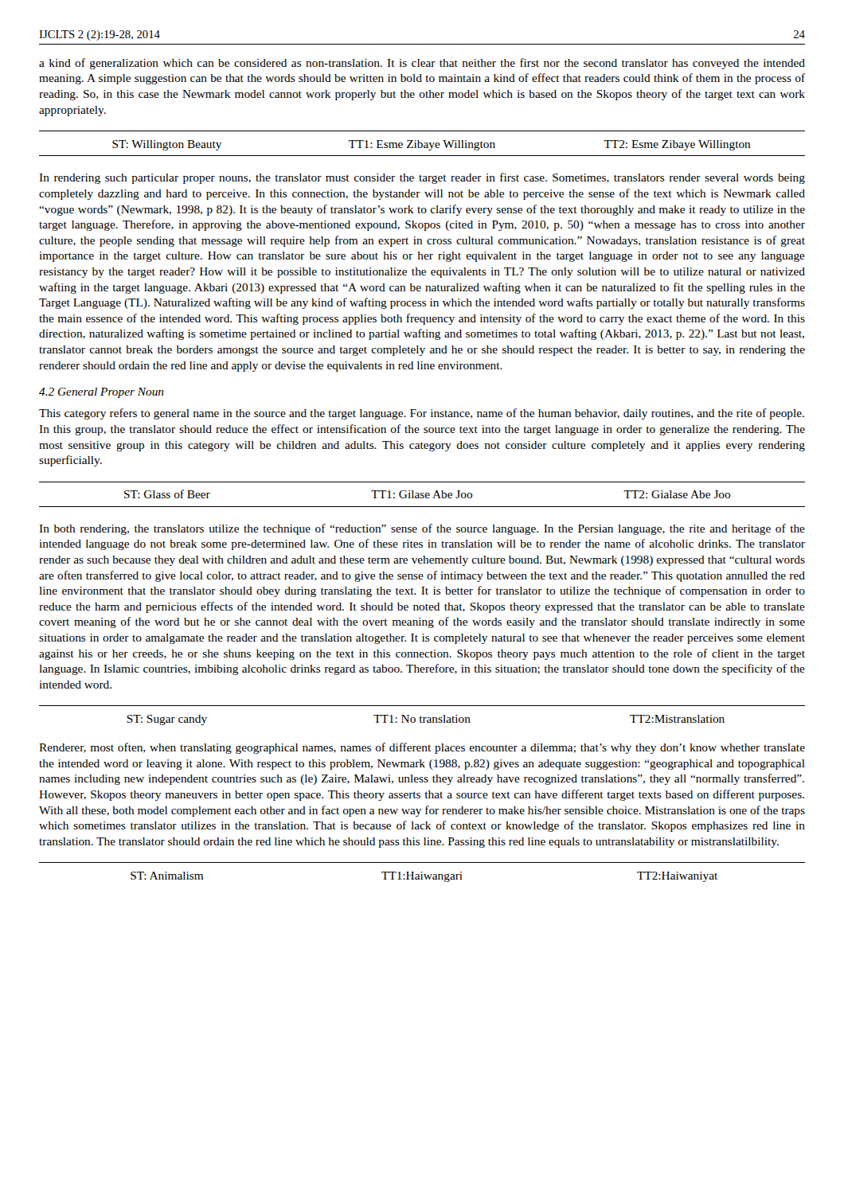IJCLTS 2 (2):19-28, 2014 24
a kind of generalization which can be considered as non-translation. It is clear that neither the first nor the second translator has conveyed the intended meaning. A simple suggestion can be that the words should be written in bold to maintain a kind of effect that readers could think of them in the process of reading. So, in this case the Newmark model cannot work properly but the other model which is based on the Skopos theory of the target text can work appropriately.
| ST: Willington Beauty | TT1: Esme Zibaye Willington | TT2: Esme Zibaye Willington |
In rendering such particular proper nouns, the translator must consider the target reader in first case. Sometimes, translators render several words being completely dazzling and hard to perceive. In this connection, the bystander will not be able to perceive the sense of the text which is Newmark called “vogue words” (Newmark, 1998, p 82). It is the beauty of translator’s work to clarify every sense of the text thoroughly and make it ready to utilize in the target language. Therefore, in approving the above-mentioned expound, Skopos (cited in Pym, 2010, p. 50) “when a message has to cross into another culture, the people sending that message will require help from an expert in cross cultural communication.” Nowadays, translation resistance is of great importance in the target culture. How can translator be sure about his or her right equivalent in the target language in order not to see any language resistancy by the target reader? How will it be possible to institutionalize the equivalents in TL? The only solution will be to utilize natural or nativized wafting in the target language. Akbari (2013) expressed that “A word can be naturalized wafting when it can be naturalized to fit the spelling rules in the Target Language (TL). Naturalized wafting will be any kind of wafting process in which the intended word wafts partially or totally but naturally transforms the main essence of the intended word. This wafting process applies both frequency and intensity of the word to carry the exact theme of the word. In this direction, naturalized wafting is sometime pertained or inclined to partial wafting and sometimes to total wafting (Akbari, 2013, p. 22).” Last but not least, translator cannot break the borders amongst the source and target completely and he or she should respect the reader. It is better to say, in rendering the renderer should ordain the red line and apply or devise the equivalents in red line environment.
4.2 General Proper Noun
This category refers to general name in the source and the target language. For instance, name of the human behavior, daily routines, and the rite of people. In this group, the translator should reduce the effect or intensification of the source text into the target language in order to generalize the rendering. The most sensitive group in this category will be children and adults. This category does not consider culture completely and it applies every rendering superficially.
| ST: Glass of Beer | TT1: Gilase Abe Joo | TT2: Gialase Abe Joo |
In both rendering, the translators utilize the technique of “reduction” sense of the source language. In the Persian language, the rite and heritage of the intended language do not break some pre-determined law. One of these rites in translation will be to render the name of alcoholic drinks. The translator render as such because they deal with children and adult and these term are vehemently culture bound. But, Newmark (1998) expressed that “cultural words are often transferred to give local color, to attract reader, and to give the sense of intimacy between the text and the reader.” This quotation annulled the red line environment that the translator should obey during translating the text. It is better for translator to utilize the technique of compensation in order to reduce the harm and pernicious effects of the intended word. It should be noted that, Skopos theory expressed that the translator can be able to translate covert meaning of the word but he or she cannot deal with the overt meaning of the words easily and the translator should translate indirectly in some situations in order to amalgamate the reader and the translation altogether. It is completely natural to see that whenever the reader perceives some element against his or her creeds, he or she shuns keeping on the text in this connection. Skopos theory pays much attention to the role of client in the target language. In Islamic countries, imbibing alcoholic drinks regard as taboo. Therefore, in this situation; the translator should tone down the specificity of the intended word.
| ST: Sugar candy | TT1: No translation | TT2:Mistranslation |
Renderer, most often, when translating geographical names, names of different places encounter a dilemma; that’s why they don’t know whether translate the intended word or leaving it alone. With respect to this problem, Newmark (1988, p.82) gives an adequate suggestion: “geographical and topographical names including new independent countries such as (le) Zaire, Malawi, unless they already have recognized translations”, they all “normally transferred”. However, Skopos theory maneuvers in better open space. This theory asserts that a source text can have different target texts based on different purposes. With all these, both model complement each other and in fact open a new way for renderer to make his/her sensible choice. Mistranslation is one of the traps which sometimes translator utilizes in the translation. That is because of lack of context or knowledge of the translator. Skopos emphasizes red line in translation. The translator should ordain the red line which he should pass this line. Passing this red line equals to untranslatability or mistranslatilbility.
| ST: Animalism | TT1:Haiwangari | TT2:Haiwaniyat |